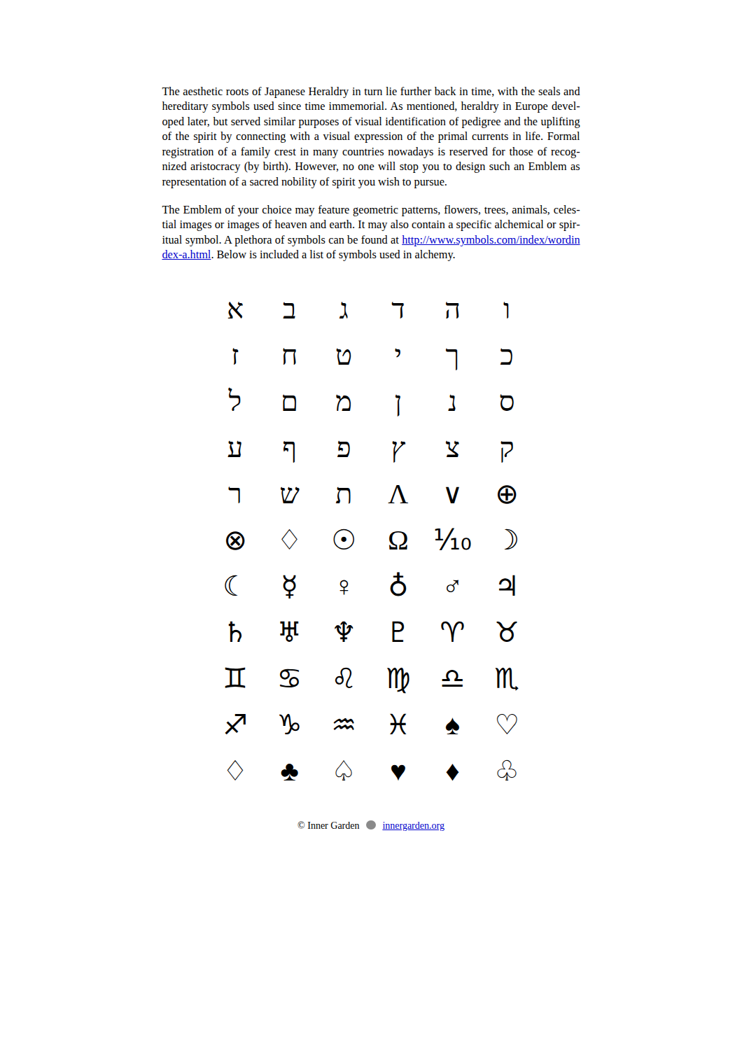The aesthetic roots of Japanese Heraldry in turn lie further back in time, with the seals and hereditary symbols used since time immemorial. As mentioned, heraldry in Europe developed later, but served similar purposes of visual identification of pedigree and the uplifting of the spirit by connecting with a visual expression of the primal currents in life. Formal registration of a family crest in many countries nowadays is reserved for those of recognized aristocracy (by birth). However, no one will stop you to design such an Emblem as representation of a sacred nobility of spirit you wish to pursue.
The Emblem of your choice may feature geometric patterns, flowers, trees, animals, celestial images or images of heaven and earth. It may also contain a specific alchemical or spiritual symbol. A plethora of symbols can be found at http://www.symbols.com/index/wordindex-a.html. Below is included a list of symbols used in alchemy.
| א | ב | ג | ד | ה | ו |
| ז | ח | ט | י | ך | כ |
| ל | ם | מ | ן | נ | ס |
| ע | ף | פ | ץ | צ | ק |
| ר | ש | ת | Λ | ∨ | ⊕ |
| ⊗ | ♢ | ☉ | Ω | ⅒ | ☽ |
| ☾ | ☿ | ♀ | ♁ | ♂ | ♃ |
| ♄ | ♅ | ♆ | ♇ | ♈ | ♉ |
| ♊ | ♋ | ♌ | ♍ | ♎ | ♏ |
| ♐ | ♑ | ♒ | ♓ | ♠ | ♡ |
| ♢ | ♣ | ♤ | ♥ | ♦ | ♧ |
© Inner Garden innergarden.org